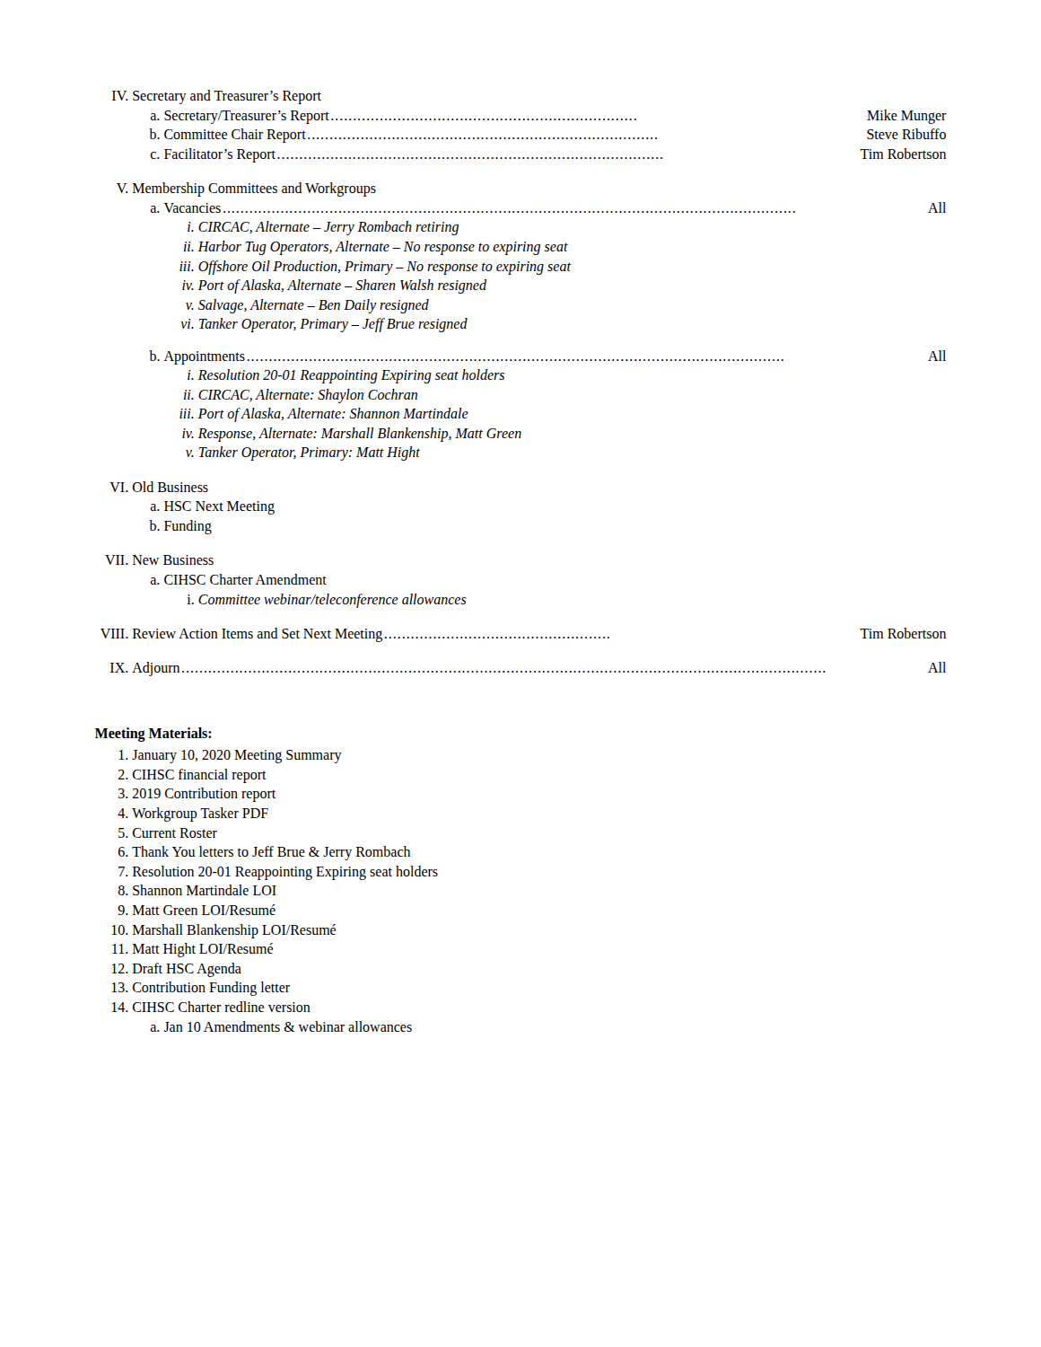Secretary and Treasurer’s Report
Secretary/Treasurer’s Report ..................................................................... Mike Munger
Committee Chair Report ............................................................................... Steve Ribuffo
Facilitator’s Report ....................................................................................... Tim Robertson
Membership Committees and Workgroups
Vacancies ................................................................................................................................. All
CIRCAC, Alternate – Jerry Rombach retiring
Harbor Tug Operators, Alternate – No response to expiring seat
Offshore Oil Production, Primary – No response to expiring seat
Port of Alaska, Alternate – Sharen Walsh resigned
Salvage, Alternate – Ben Daily resigned
Tanker Operator, Primary – Jeff Brue resigned
Appointments ......................................................................................................................... All
Resolution 20-01 Reappointing Expiring seat holders
CIRCAC, Alternate: Shaylon Cochran
Port of Alaska, Alternate: Shannon Martindale
Response, Alternate: Marshall Blankenship, Matt Green
Tanker Operator, Primary: Matt Hight
Old Business
HSC Next Meeting
Funding
New Business
CIHSC Charter Amendment
Committee webinar/teleconference allowances
Review Action Items and Set Next Meeting ................................................... Tim Robertson
Adjourn ................................................................................................................................................. All
Meeting Materials:
January 10, 2020 Meeting Summary
CIHSC financial report
2019 Contribution report
Workgroup Tasker PDF
Current Roster
Thank You letters to Jeff Brue & Jerry Rombach
Resolution 20-01 Reappointing Expiring seat holders
Shannon Martindale LOI
Matt Green LOI/Resumé
Marshall Blankenship LOI/Resumé
Matt Hight LOI/Resumé
Draft HSC Agenda
Contribution Funding letter
CIHSC Charter redline version
Jan 10 Amendments & webinar allowances